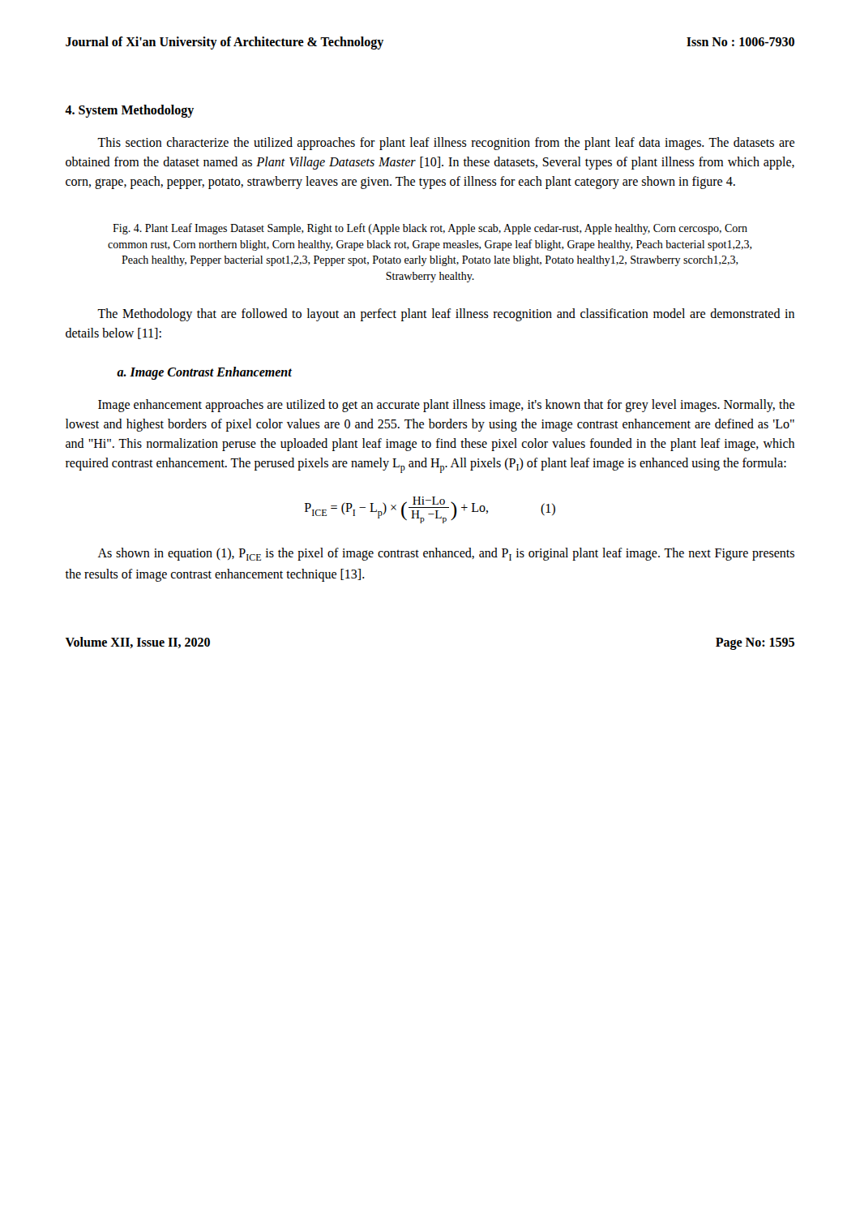Journal of Xi'an University of Architecture & Technology Issn No : 1006-7930
4. System Methodology
This section characterize the utilized approaches for plant leaf illness recognition from the plant leaf data images. The datasets are obtained from the dataset named as Plant Village Datasets Master [10]. In these datasets, Several types of plant illness from which apple, corn, grape, peach, pepper, potato, strawberry leaves are given. The types of illness for each plant category are shown in figure 4.
Fig. 4. Plant Leaf Images Dataset Sample, Right to Left (Apple black rot, Apple scab, Apple cedar-rust, Apple healthy, Corn cercospo, Corn common rust, Corn northern blight, Corn healthy, Grape black rot, Grape measles, Grape leaf blight, Grape healthy, Peach bacterial spot1,2,3, Peach healthy, Pepper bacterial spot1,2,3, Pepper spot, Potato early blight, Potato late blight, Potato healthy1,2, Strawberry scorch1,2,3, Strawberry healthy.
The Methodology that are followed to layout an perfect plant leaf illness recognition and classification model are demonstrated in details below [11]:
a. Image Contrast Enhancement
Image enhancement approaches are utilized to get an accurate plant illness image, it's known that for grey level images. Normally, the lowest and highest borders of pixel color values are 0 and 255. The borders by using the image contrast enhancement are defined as 'Lo" and "Hi". This normalization peruse the uploaded plant leaf image to find these pixel color values founded in the plant leaf image, which required contrast enhancement. The perused pixels are namely Lp and Hp. All pixels (PI) of plant leaf image is enhanced using the formula:
PICE = (PI − Lp) × (Hi−Lo Hp −Lp) + Lo, (1)
As shown in equation (1), PICE is the pixel of image contrast enhanced, and PI is original plant leaf image. The next Figure presents the results of image contrast enhancement technique [13].
Volume XII, Issue II, 2020 Page No: 1595